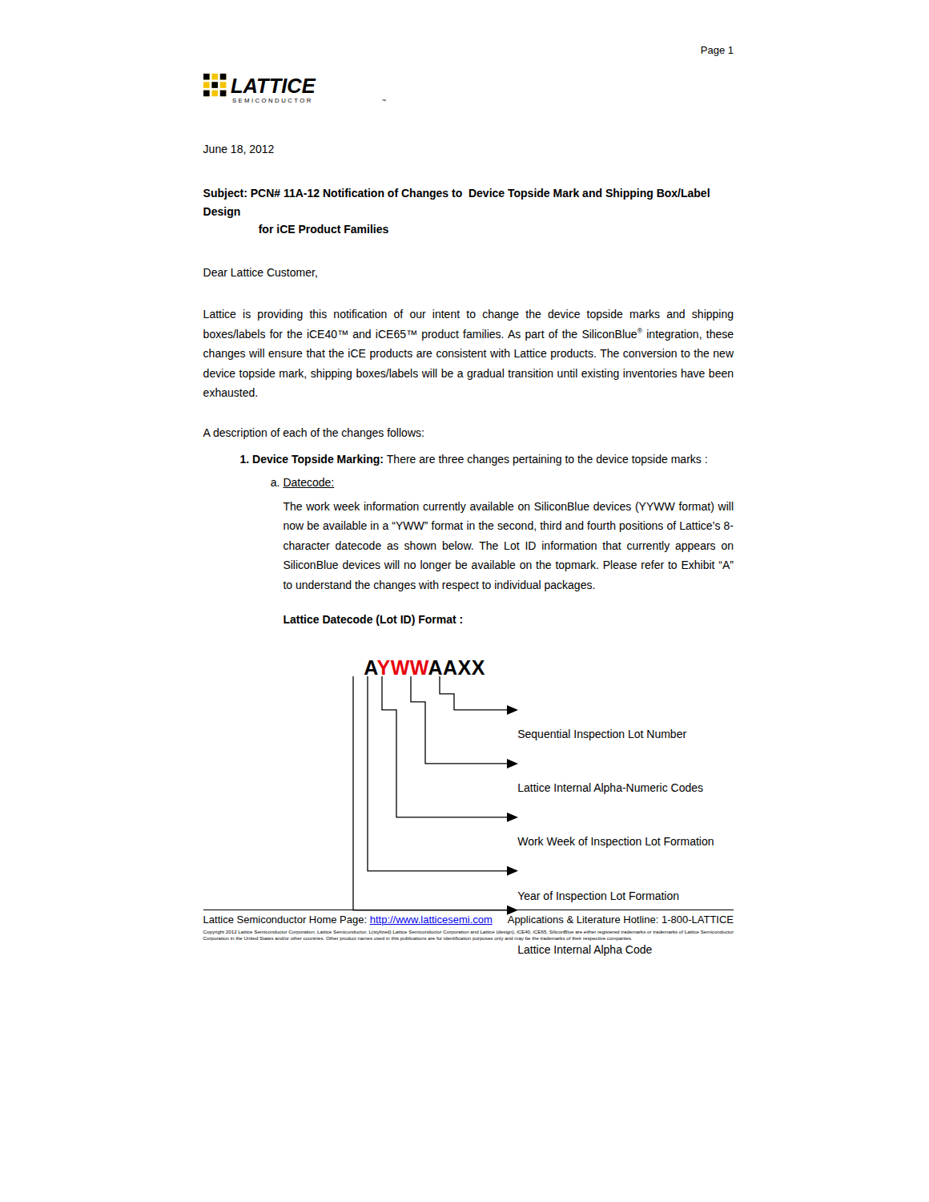Page 1
LATTICE SEMICONDUCTOR ™
June 18, 2012
Subject: PCN# 11A-12 Notification of Changes to Device Topside Mark and Shipping Box/Label Design for iCE Product Families
Dear Lattice Customer,
Lattice is providing this notification of our intent to change the device topside marks and shipping boxes/labels for the iCE40™ and iCE65™ product families. As part of the SiliconBlue® integration, these changes will ensure that the iCE products are consistent with Lattice products. The conversion to the new device topside mark, shipping boxes/labels will be a gradual transition until existing inventories have been exhausted.
A description of each of the changes follows:
Device Topside Marking: There are three changes pertaining to the device topside marks :
Datecode:
The work week information currently available on SiliconBlue devices (YYWW format) will now be available in a “YWW” format in the second, third and fourth positions of Lattice’s 8-character datecode as shown below. The Lot ID information that currently appears on SiliconBlue devices will no longer be available on the topmark. Please refer to Exhibit “A” to understand the changes with respect to individual packages.
Lattice Datecode (Lot ID) Format :
AYWWAAXX
Sequential Inspection Lot Number
Lattice Internal Alpha-Numeric Codes
Work Week of Inspection Lot Formation
Year of Inspection Lot Formation
Lattice Internal Alpha Code
Lattice Semiconductor Home Page: http://www.latticesemi.com Applications & Literature Hotline: 1-800-LATTICE
Copyright 2012 Lattice Semiconductor Corporation. Lattice Semiconductor, L(stylized) Lattice Semiconductor Corporation and Lattice (design), iCE40, iCE65, SiliconBlue are either registered trademarks or trademarks of Lattice Semiconductor Corporation in the United States and/or other countries. Other product names used in this publications are for identification purposes only and may be the trademarks of their respective companies.